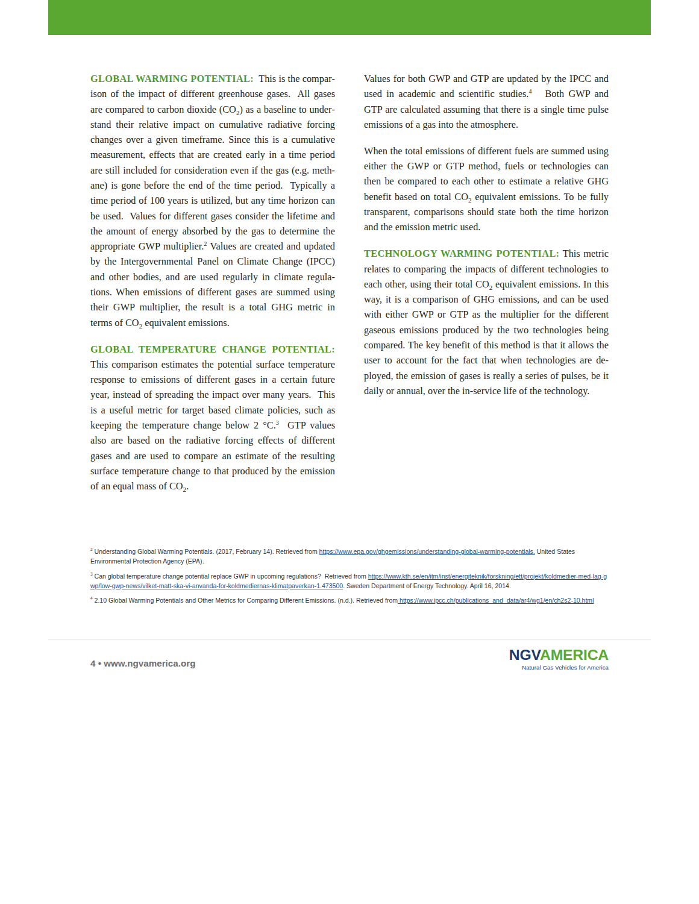GLOBAL WARMING POTENTIAL: This is the comparison of the impact of different greenhouse gases. All gases are compared to carbon dioxide (CO2) as a baseline to understand their relative impact on cumulative radiative forcing changes over a given timeframe. Since this is a cumulative measurement, effects that are created early in a time period are still included for consideration even if the gas (e.g. methane) is gone before the end of the time period. Typically a time period of 100 years is utilized, but any time horizon can be used. Values for different gases consider the lifetime and the amount of energy absorbed by the gas to determine the appropriate GWP multiplier.2 Values are created and updated by the Intergovernmental Panel on Climate Change (IPCC) and other bodies, and are used regularly in climate regulations. When emissions of different gases are summed using their GWP multiplier, the result is a total GHG metric in terms of CO2 equivalent emissions.
GLOBAL TEMPERATURE CHANGE POTENTIAL: This comparison estimates the potential surface temperature response to emissions of different gases in a certain future year, instead of spreading the impact over many years. This is a useful metric for target based climate policies, such as keeping the temperature change below 2 °C.3 GTP values also are based on the radiative forcing effects of different gases and are used to compare an estimate of the resulting surface temperature change to that produced by the emission of an equal mass of CO2.
Values for both GWP and GTP are updated by the IPCC and used in academic and scientific studies.4 Both GWP and GTP are calculated assuming that there is a single time pulse emissions of a gas into the atmosphere.
When the total emissions of different fuels are summed using either the GWP or GTP method, fuels or technologies can then be compared to each other to estimate a relative GHG benefit based on total CO2 equivalent emissions. To be fully transparent, comparisons should state both the time horizon and the emission metric used.
TECHNOLOGY WARMING POTENTIAL: This metric relates to comparing the impacts of different technologies to each other, using their total CO2 equivalent emissions. In this way, it is a comparison of GHG emissions, and can be used with either GWP or GTP as the multiplier for the different gaseous emissions produced by the two technologies being compared. The key benefit of this method is that it allows the user to account for the fact that when technologies are deployed, the emission of gases is really a series of pulses, be it daily or annual, over the in-service life of the technology.
2 Understanding Global Warming Potentials. (2017, February 14). Retrieved from https://www.epa.gov/ghgemissions/understanding-global-warming-potentials. United States Environmental Protection Agency (EPA).
3 Can global temperature change potential replace GWP in upcoming regulations? Retrieved from https://www.kth.se/en/itm/inst/energiteknik/forskning/ett/projekt/koldmedier-med-lag-gwp/low-gwp-news/vilket-matt-ska-vi-anvanda-for-koldmediernas-klimatpaverkan-1.473500. Sweden Department of Energy Technology. April 16, 2014.
4 2.10 Global Warming Potentials and Other Metrics for Comparing Different Emissions. (n.d.). Retrieved from https://www.ipcc.ch/publications_and_data/ar4/wg1/en/ch2s2-10.html
4 • www.ngvamerica.org
NGV AMERICA
Natural Gas Vehicles for America